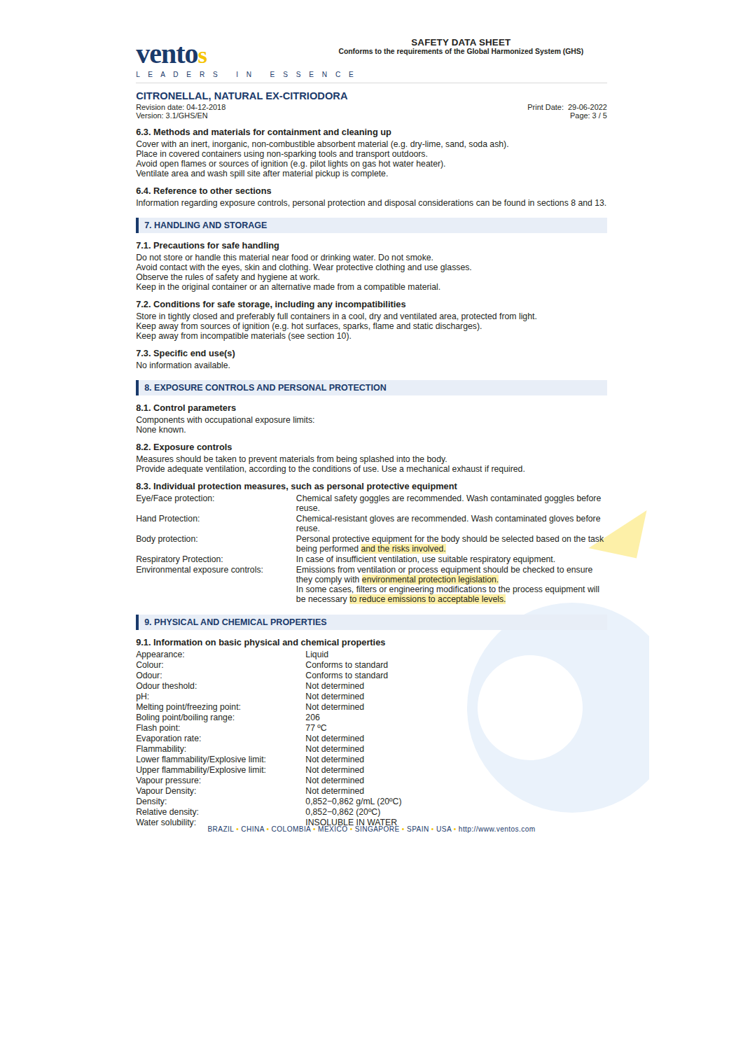ventos
L E A D E R S I N E S S E N C E
SAFETY DATA SHEET
Conforms to the requirements of the Global Harmonized System (GHS)
CITRONELLAL, NATURAL EX-CITRIODORA
Revision date: 04-12-2018
Version: 3.1/GHS/EN
Print Date: 29-06-2022
Page: 3 / 5
6.3. Methods and materials for containment and cleaning up
Cover with an inert, inorganic, non-combustible absorbent material (e.g. dry-lime, sand, soda ash).
Place in covered containers using non-sparking tools and transport outdoors.
Avoid open flames or sources of ignition (e.g. pilot lights on gas hot water heater).
Ventilate area and wash spill site after material pickup is complete.
6.4. Reference to other sections
Information regarding exposure controls, personal protection and disposal considerations can be found in sections 8 and 13.
7. HANDLING AND STORAGE
7.1. Precautions for safe handling
Do not store or handle this material near food or drinking water. Do not smoke.
Avoid contact with the eyes, skin and clothing. Wear protective clothing and use glasses.
Observe the rules of safety and hygiene at work.
Keep in the original container or an alternative made from a compatible material.
7.2. Conditions for safe storage, including any incompatibilities
Store in tightly closed and preferably full containers in a cool, dry and ventilated area, protected from light.
Keep away from sources of ignition (e.g. hot surfaces, sparks, flame and static discharges).
Keep away from incompatible materials (see section 10).
7.3. Specific end use(s)
No information available.
8. EXPOSURE CONTROLS AND PERSONAL PROTECTION
8.1. Control parameters
Components with occupational exposure limits:
None known.
8.2. Exposure controls
Measures should be taken to prevent materials from being splashed into the body.
Provide adequate ventilation, according to the conditions of use. Use a mechanical exhaust if required.
8.3. Individual protection measures, such as personal protective equipment
| Eye/Face protection: | Chemical safety goggles are recommended. Wash contaminated goggles before reuse. |
| Hand Protection: | Chemical-resistant gloves are recommended. Wash contaminated gloves before reuse. |
| Body protection: | Personal protective equipment for the body should be selected based on the task being performed and the risks involved. |
| Respiratory Protection: | In case of insufficient ventilation, use suitable respiratory equipment. |
| Environmental exposure controls: | Emissions from ventilation or process equipment should be checked to ensure they comply with environmental protection legislation. In some cases, filters or engineering modifications to the process equipment will be necessary to reduce emissions to acceptable levels. |
9. PHYSICAL AND CHEMICAL PROPERTIES
9.1. Information on basic physical and chemical properties
| Appearance: | Liquid |
| Colour: | Conforms to standard |
| Odour: | Conforms to standard |
| Odour theshold: | Not determined |
| pH: | Not determined |
| Melting point/freezing point: | Not determined |
| Boling point/boiling range: | 206 |
| Flash point: | 77 ºC |
| Evaporation rate: | Not determined |
| Flammability: | Not determined |
| Lower flammability/Explosive limit: | Not determined |
| Upper flammability/Explosive limit: | Not determined |
| Vapour pressure: | Not determined |
| Vapour Density: | Not determined |
| Density: | 0,852−0,862 g/mL (20ºC) |
| Relative density: | 0,852−0,862 (20ºC) |
| Water solubility: | INSOLUBLE IN WATER |
BRAZIL • CHINA • COLOMBIA • MEXICO • SINGAPORE • SPAIN • USA • http://www.ventos.com